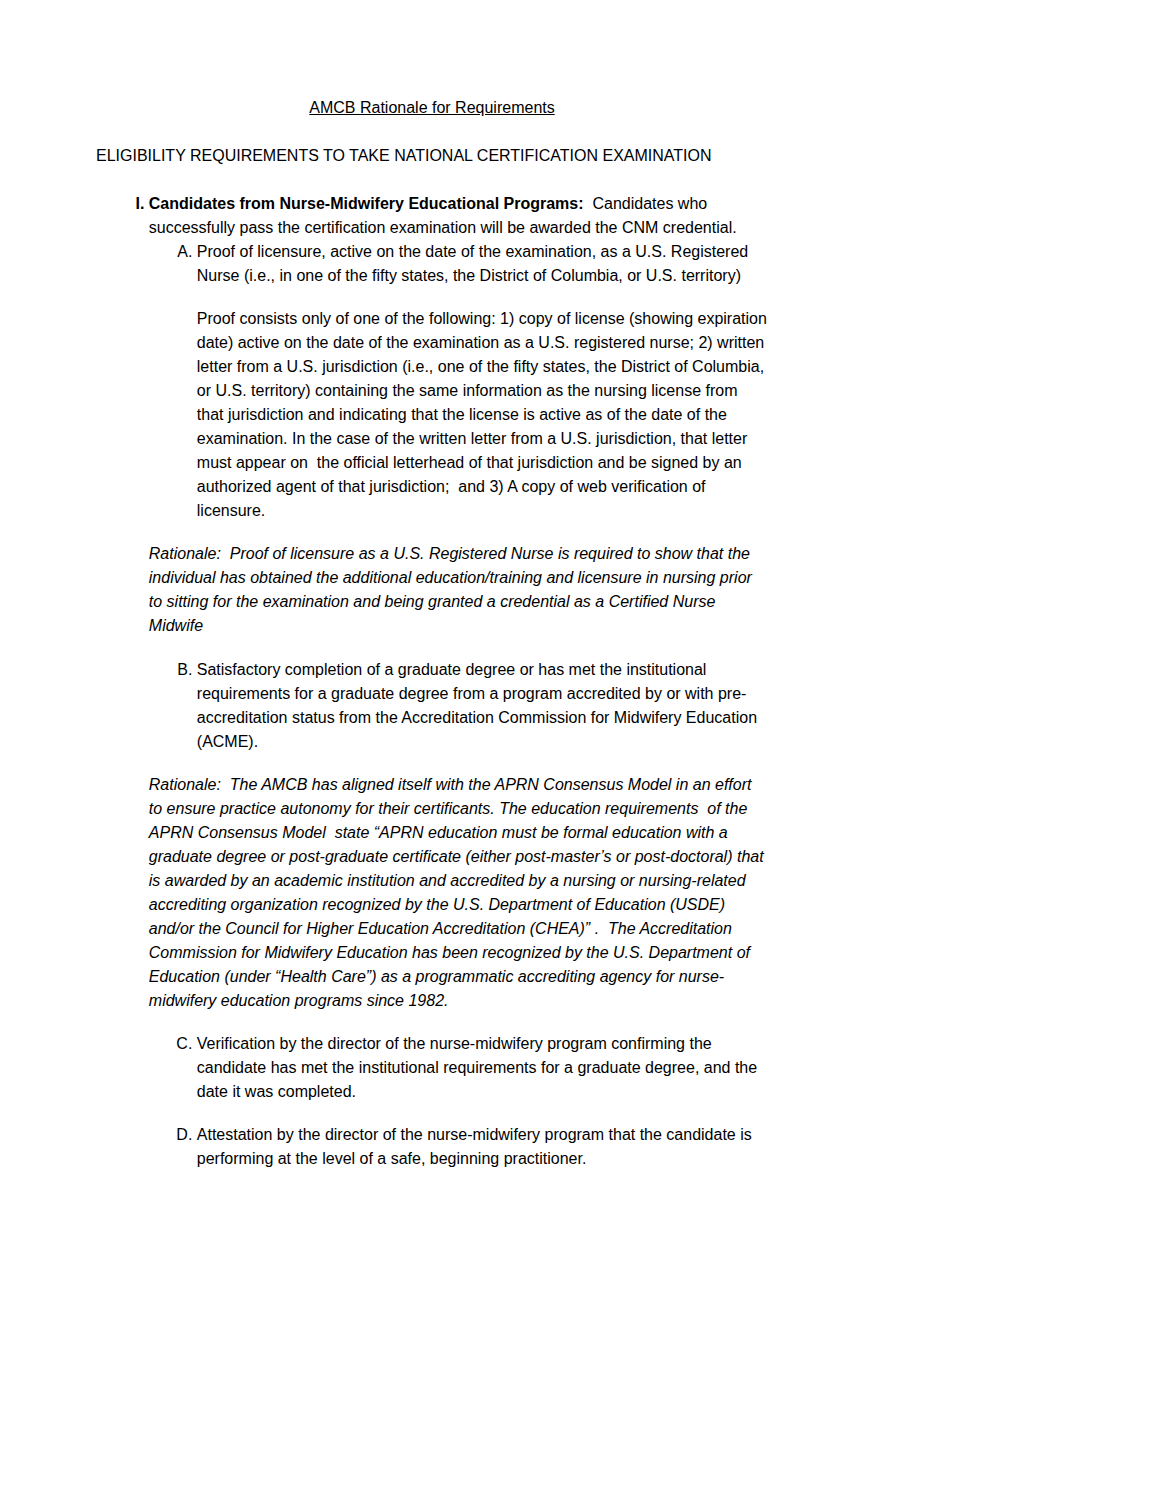AMCB Rationale for Requirements
ELIGIBILITY REQUIREMENTS TO TAKE NATIONAL CERTIFICATION EXAMINATION
Candidates from Nurse-Midwifery Educational Programs: Candidates who successfully pass the certification examination will be awarded the CNM credential.
Proof of licensure, active on the date of the examination, as a U.S. Registered Nurse (i.e., in one of the fifty states, the District of Columbia, or U.S. territory)
Proof consists only of one of the following: 1) copy of license (showing expiration date) active on the date of the examination as a U.S. registered nurse; 2) written letter from a U.S. jurisdiction (i.e., one of the fifty states, the District of Columbia, or U.S. territory) containing the same information as the nursing license from that jurisdiction and indicating that the license is active as of the date of the examination. In the case of the written letter from a U.S. jurisdiction, that letter must appear on the official letterhead of that jurisdiction and be signed by an authorized agent of that jurisdiction; and 3) A copy of web verification of licensure.
Rationale: Proof of licensure as a U.S. Registered Nurse is required to show that the individual has obtained the additional education/training and licensure in nursing prior to sitting for the examination and being granted a credential as a Certified Nurse Midwife
Satisfactory completion of a graduate degree or has met the institutional requirements for a graduate degree from a program accredited by or with pre-accreditation status from the Accreditation Commission for Midwifery Education (ACME).
Rationale: The AMCB has aligned itself with the APRN Consensus Model in an effort to ensure practice autonomy for their certificants. The education requirements of the APRN Consensus Model state “APRN education must be formal education with a graduate degree or post-graduate certificate (either post-master’s or post-doctoral) that is awarded by an academic institution and accredited by a nursing or nursing-related accrediting organization recognized by the U.S. Department of Education (USDE) and/or the Council for Higher Education Accreditation (CHEA)” . The Accreditation Commission for Midwifery Education has been recognized by the U.S. Department of Education (under “Health Care”) as a programmatic accrediting agency for nurse-midwifery education programs since 1982.
Verification by the director of the nurse-midwifery program confirming the candidate has met the institutional requirements for a graduate degree, and the date it was completed.
Attestation by the director of the nurse-midwifery program that the candidate is performing at the level of a safe, beginning practitioner.